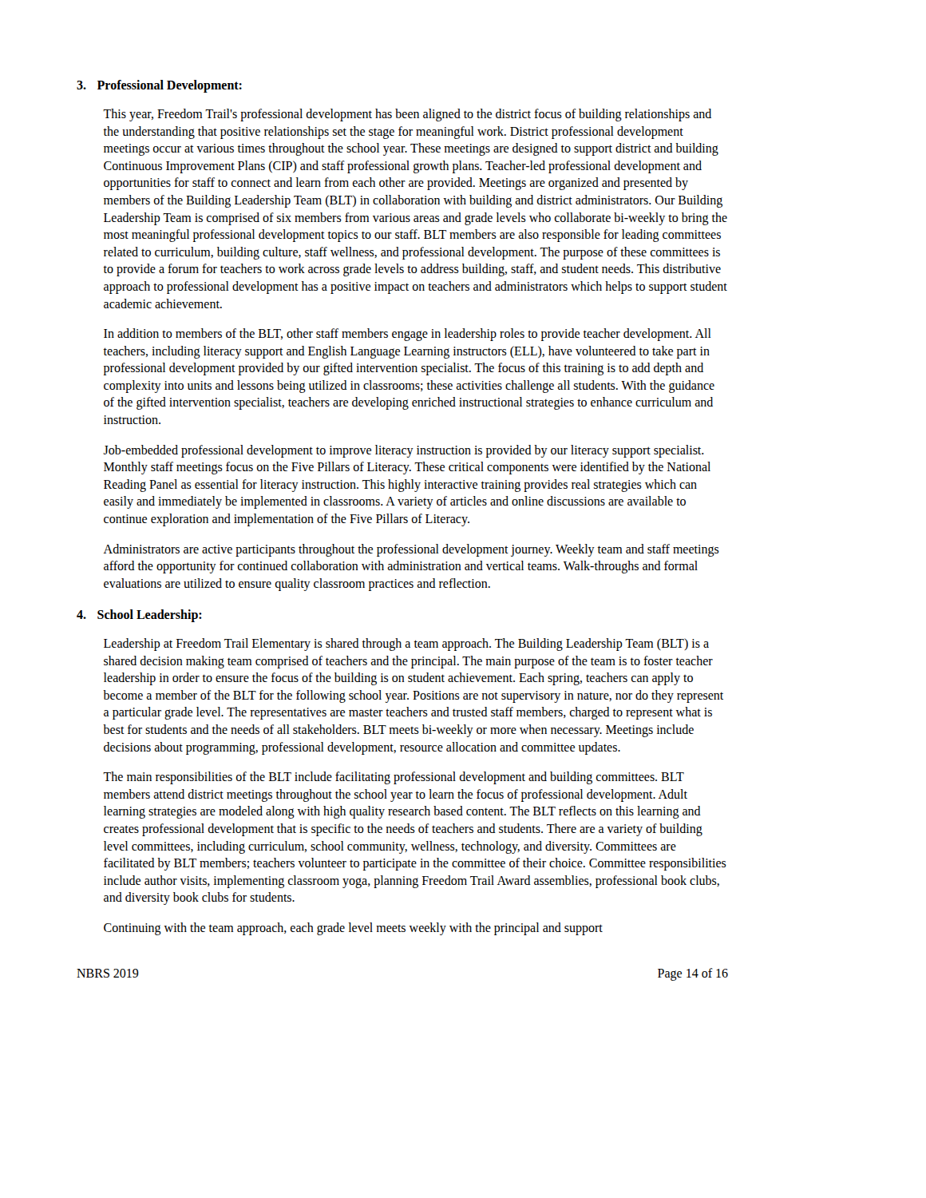3. Professional Development:
This year, Freedom Trail's professional development has been aligned to the district focus of building relationships and the understanding that positive relationships set the stage for meaningful work. District professional development meetings occur at various times throughout the school year. These meetings are designed to support district and building Continuous Improvement Plans (CIP) and staff professional growth plans. Teacher-led professional development and opportunities for staff to connect and learn from each other are provided. Meetings are organized and presented by members of the Building Leadership Team (BLT) in collaboration with building and district administrators. Our Building Leadership Team is comprised of six members from various areas and grade levels who collaborate bi-weekly to bring the most meaningful professional development topics to our staff. BLT members are also responsible for leading committees related to curriculum, building culture, staff wellness, and professional development. The purpose of these committees is to provide a forum for teachers to work across grade levels to address building, staff, and student needs. This distributive approach to professional development has a positive impact on teachers and administrators which helps to support student academic achievement.
In addition to members of the BLT, other staff members engage in leadership roles to provide teacher development. All teachers, including literacy support and English Language Learning instructors (ELL), have volunteered to take part in professional development provided by our gifted intervention specialist. The focus of this training is to add depth and complexity into units and lessons being utilized in classrooms; these activities challenge all students. With the guidance of the gifted intervention specialist, teachers are developing enriched instructional strategies to enhance curriculum and instruction.
Job-embedded professional development to improve literacy instruction is provided by our literacy support specialist. Monthly staff meetings focus on the Five Pillars of Literacy. These critical components were identified by the National Reading Panel as essential for literacy instruction. This highly interactive training provides real strategies which can easily and immediately be implemented in classrooms. A variety of articles and online discussions are available to continue exploration and implementation of the Five Pillars of Literacy.
Administrators are active participants throughout the professional development journey. Weekly team and staff meetings afford the opportunity for continued collaboration with administration and vertical teams. Walk-throughs and formal evaluations are utilized to ensure quality classroom practices and reflection.
4. School Leadership:
Leadership at Freedom Trail Elementary is shared through a team approach. The Building Leadership Team (BLT) is a shared decision making team comprised of teachers and the principal. The main purpose of the team is to foster teacher leadership in order to ensure the focus of the building is on student achievement. Each spring, teachers can apply to become a member of the BLT for the following school year. Positions are not supervisory in nature, nor do they represent a particular grade level. The representatives are master teachers and trusted staff members, charged to represent what is best for students and the needs of all stakeholders. BLT meets bi-weekly or more when necessary. Meetings include decisions about programming, professional development, resource allocation and committee updates.
The main responsibilities of the BLT include facilitating professional development and building committees. BLT members attend district meetings throughout the school year to learn the focus of professional development. Adult learning strategies are modeled along with high quality research based content. The BLT reflects on this learning and creates professional development that is specific to the needs of teachers and students. There are a variety of building level committees, including curriculum, school community, wellness, technology, and diversity. Committees are facilitated by BLT members; teachers volunteer to participate in the committee of their choice. Committee responsibilities include author visits, implementing classroom yoga, planning Freedom Trail Award assemblies, professional book clubs, and diversity book clubs for students.
Continuing with the team approach, each grade level meets weekly with the principal and support
NBRS 2019 Page 14 of 16